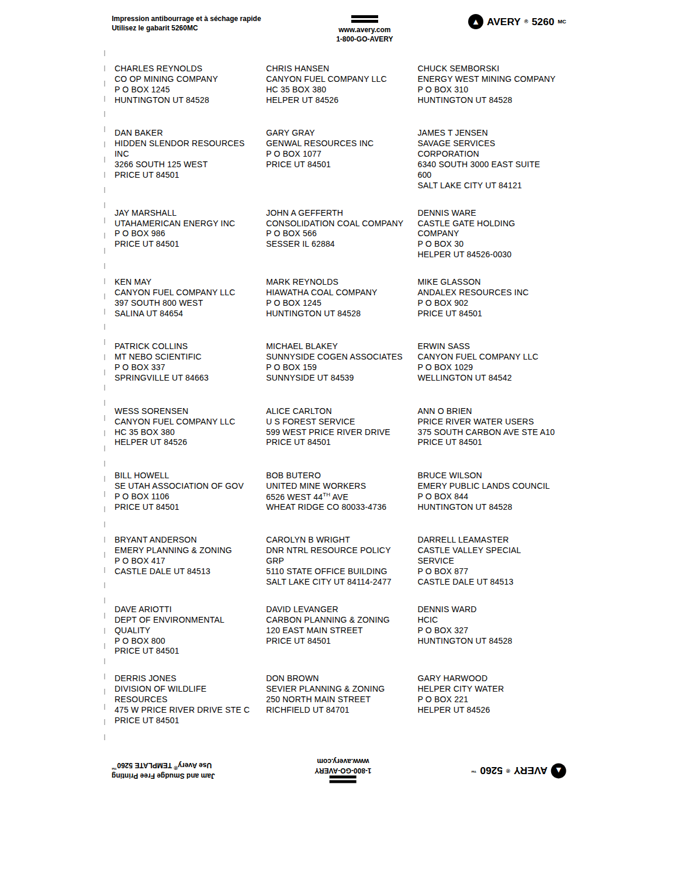Impression antibourrage et à séchage rapide
Utilisez le gabarit 5260MC
www.avery.com
1-800-GO-AVERY
▲ AVERY® 5260MC
| CHARLES REYNOLDS CO OP MINING COMPANY P O BOX 1245 HUNTINGTON UT 84528 | CHRIS HANSEN CANYON FUEL COMPANY LLC HC 35 BOX 380 HELPER UT 84526 | CHUCK SEMBORSKI ENERGY WEST MINING COMPANY P O BOX 310 HUNTINGTON UT 84528 |
| DAN BAKER HIDDEN SLENDOR RESOURCES INC 3266 SOUTH 125 WEST PRICE UT 84501 | GARY GRAY GENWAL RESOURCES INC P O BOX 1077 PRICE UT 84501 | JAMES T JENSEN SAVAGE SERVICES CORPORATION 6340 SOUTH 3000 EAST SUITE 600 SALT LAKE CITY UT 84121 |
| JAY MARSHALL UTAHAMERICAN ENERGY INC P O BOX 986 PRICE UT 84501 | JOHN A GEFFERTH CONSOLIDATION COAL COMPANY P O BOX 566 SESSER IL 62884 | DENNIS WARE CASTLE GATE HOLDING COMPANY P O BOX 30 HELPER UT 84526-0030 |
| KEN MAY CANYON FUEL COMPANY LLC 397 SOUTH 800 WEST SALINA UT 84654 | MARK REYNOLDS HIAWATHA COAL COMPANY P O BOX 1245 HUNTINGTON UT 84528 | MIKE GLASSON ANDALEX RESOURCES INC P O BOX 902 PRICE UT 84501 |
| PATRICK COLLINS MT NEBO SCIENTIFIC P O BOX 337 SPRINGVILLE UT 84663 | MICHAEL BLAKEY SUNNYSIDE COGEN ASSOCIATES P O BOX 159 SUNNYSIDE UT 84539 | ERWIN SASS CANYON FUEL COMPANY LLC P O BOX 1029 WELLINGTON UT 84542 |
| WESS SORENSEN CANYON FUEL COMPANY LLC HC 35 BOX 380 HELPER UT 84526 | ALICE CARLTON U S FOREST SERVICE 599 WEST PRICE RIVER DRIVE PRICE UT 84501 | ANN O BRIEN PRICE RIVER WATER USERS 375 SOUTH CARBON AVE STE A10 PRICE UT 84501 |
| BILL HOWELL SE UTAH ASSOCIATION OF GOV P O BOX 1106 PRICE UT 84501 | BOB BUTERO UNITED MINE WORKERS 6526 WEST 44 TH AVE WHEAT RIDGE CO 80033-4736 | BRUCE WILSON EMERY PUBLIC LANDS COUNCIL P O BOX 844 HUNTINGTON UT 84528 |
| BRYANT ANDERSON EMERY PLANNING & ZONING P O BOX 417 CASTLE DALE UT 84513 | CAROLYN B WRIGHT DNR NTRL RESOURCE POLICY GRP 5110 STATE OFFICE BUILDING SALT LAKE CITY UT 84114-2477 | DARRELL LEAMASTER CASTLE VALLEY SPECIAL SERVICE P O BOX 877 CASTLE DALE UT 84513 |
| DAVE ARIOTTI DEPT OF ENVIRONMENTAL QUALITY P O BOX 800 PRICE UT 84501 | DAVID LEVANGER CARBON PLANNING & ZONING 120 EAST MAIN STREET PRICE UT 84501 | DENNIS WARD HCIC P O BOX 327 HUNTINGTON UT 84528 |
| DERRIS JONES DIVISION OF WILDLIFE RESOURCES 475 W PRICE RIVER DRIVE STE C PRICE UT 84501 | DON BROWN SEVIER PLANNING & ZONING 250 NORTH MAIN STREET RICHFIELD UT 84701 | GARY HARWOOD HELPER CITY WATER P O BOX 221 HELPER UT 84526 |
▲ AVERY® 5260™
1-800-GO-AVERY
www.avery.com
Jam and Smudge Free Printing
Use Avery® TEMPLATE 5260™